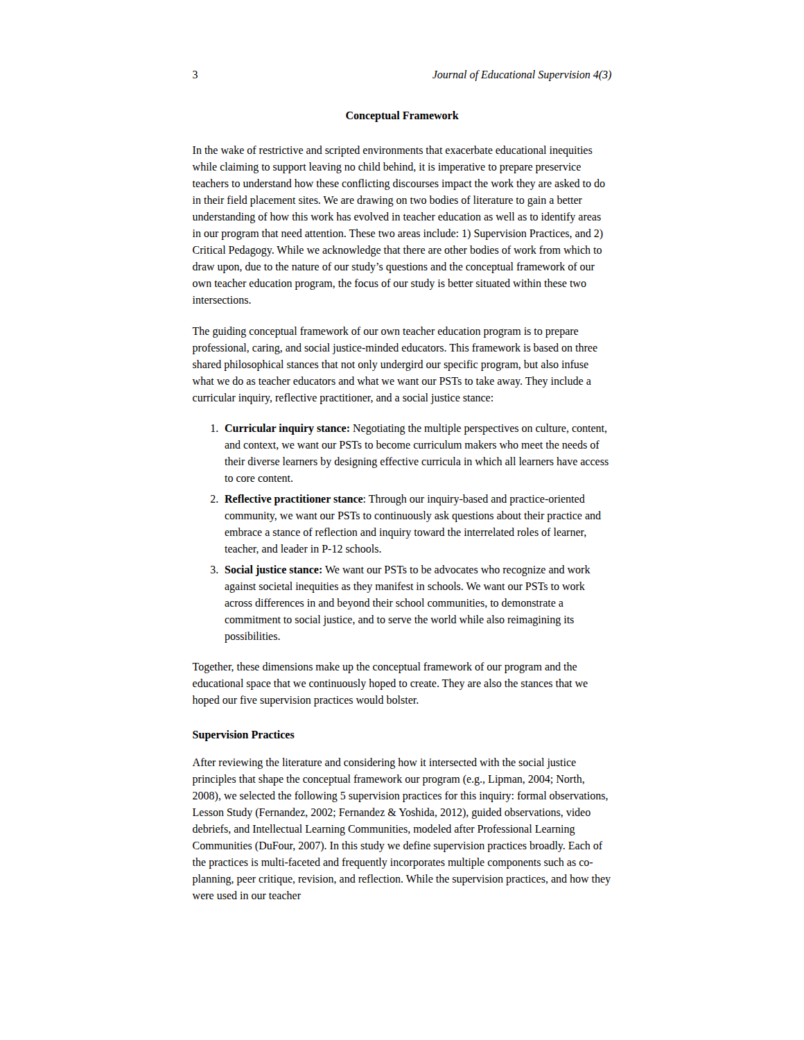3 Journal of Educational Supervision 4(3)
Conceptual Framework
In the wake of restrictive and scripted environments that exacerbate educational inequities while claiming to support leaving no child behind, it is imperative to prepare preservice teachers to understand how these conflicting discourses impact the work they are asked to do in their field placement sites. We are drawing on two bodies of literature to gain a better understanding of how this work has evolved in teacher education as well as to identify areas in our program that need attention. These two areas include: 1) Supervision Practices, and 2) Critical Pedagogy. While we acknowledge that there are other bodies of work from which to draw upon, due to the nature of our study’s questions and the conceptual framework of our own teacher education program, the focus of our study is better situated within these two intersections.
The guiding conceptual framework of our own teacher education program is to prepare professional, caring, and social justice-minded educators. This framework is based on three shared philosophical stances that not only undergird our specific program, but also infuse what we do as teacher educators and what we want our PSTs to take away. They include a curricular inquiry, reflective practitioner, and a social justice stance:
Curricular inquiry stance: Negotiating the multiple perspectives on culture, content, and context, we want our PSTs to become curriculum makers who meet the needs of their diverse learners by designing effective curricula in which all learners have access to core content.
Reflective practitioner stance: Through our inquiry-based and practice-oriented community, we want our PSTs to continuously ask questions about their practice and embrace a stance of reflection and inquiry toward the interrelated roles of learner, teacher, and leader in P-12 schools.
Social justice stance: We want our PSTs to be advocates who recognize and work against societal inequities as they manifest in schools. We want our PSTs to work across differences in and beyond their school communities, to demonstrate a commitment to social justice, and to serve the world while also reimagining its possibilities.
Together, these dimensions make up the conceptual framework of our program and the educational space that we continuously hoped to create. They are also the stances that we hoped our five supervision practices would bolster.
Supervision Practices
After reviewing the literature and considering how it intersected with the social justice principles that shape the conceptual framework our program (e.g., Lipman, 2004; North, 2008), we selected the following 5 supervision practices for this inquiry: formal observations, Lesson Study (Fernandez, 2002; Fernandez & Yoshida, 2012), guided observations, video debriefs, and Intellectual Learning Communities, modeled after Professional Learning Communities (DuFour, 2007). In this study we define supervision practices broadly. Each of the practices is multi-faceted and frequently incorporates multiple components such as co-planning, peer critique, revision, and reflection. While the supervision practices, and how they were used in our teacher